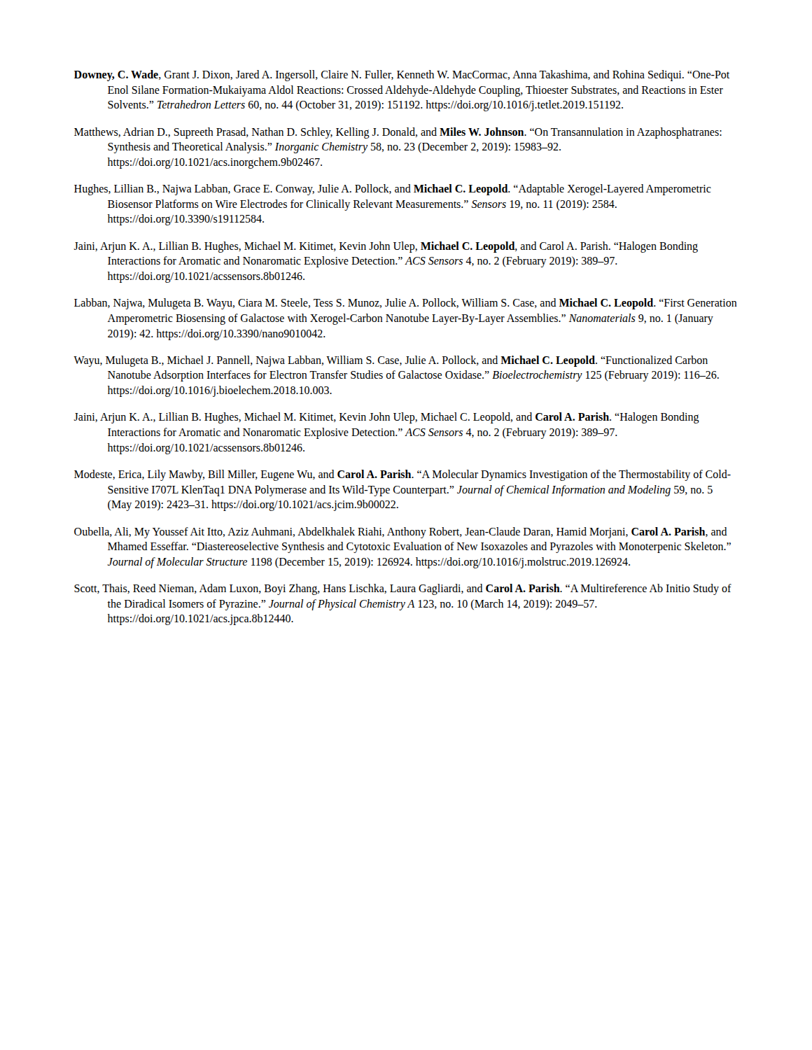Downey, C. Wade, Grant J. Dixon, Jared A. Ingersoll, Claire N. Fuller, Kenneth W. MacCormac, Anna Takashima, and Rohina Sediqui. “One-Pot Enol Silane Formation-Mukaiyama Aldol Reactions: Crossed Aldehyde-Aldehyde Coupling, Thioester Substrates, and Reactions in Ester Solvents.” Tetrahedron Letters 60, no. 44 (October 31, 2019): 151192. https://doi.org/10.1016/j.tetlet.2019.151192.
Matthews, Adrian D., Supreeth Prasad, Nathan D. Schley, Kelling J. Donald, and Miles W. Johnson. “On Transannulation in Azaphosphatranes: Synthesis and Theoretical Analysis.” Inorganic Chemistry 58, no. 23 (December 2, 2019): 15983–92. https://doi.org/10.1021/acs.inorgchem.9b02467.
Hughes, Lillian B., Najwa Labban, Grace E. Conway, Julie A. Pollock, and Michael C. Leopold. “Adaptable Xerogel-Layered Amperometric Biosensor Platforms on Wire Electrodes for Clinically Relevant Measurements.” Sensors 19, no. 11 (2019): 2584. https://doi.org/10.3390/s19112584.
Jaini, Arjun K. A., Lillian B. Hughes, Michael M. Kitimet, Kevin John Ulep, Michael C. Leopold, and Carol A. Parish. “Halogen Bonding Interactions for Aromatic and Nonaromatic Explosive Detection.” ACS Sensors 4, no. 2 (February 2019): 389–97. https://doi.org/10.1021/acssensors.8b01246.
Labban, Najwa, Mulugeta B. Wayu, Ciara M. Steele, Tess S. Munoz, Julie A. Pollock, William S. Case, and Michael C. Leopold. “First Generation Amperometric Biosensing of Galactose with Xerogel-Carbon Nanotube Layer-By-Layer Assemblies.” Nanomaterials 9, no. 1 (January 2019): 42. https://doi.org/10.3390/nano9010042.
Wayu, Mulugeta B., Michael J. Pannell, Najwa Labban, William S. Case, Julie A. Pollock, and Michael C. Leopold. “Functionalized Carbon Nanotube Adsorption Interfaces for Electron Transfer Studies of Galactose Oxidase.” Bioelectrochemistry 125 (February 2019): 116–26. https://doi.org/10.1016/j.bioelechem.2018.10.003.
Jaini, Arjun K. A., Lillian B. Hughes, Michael M. Kitimet, Kevin John Ulep, Michael C. Leopold, and Carol A. Parish. “Halogen Bonding Interactions for Aromatic and Nonaromatic Explosive Detection.” ACS Sensors 4, no. 2 (February 2019): 389–97. https://doi.org/10.1021/acssensors.8b01246.
Modeste, Erica, Lily Mawby, Bill Miller, Eugene Wu, and Carol A. Parish. “A Molecular Dynamics Investigation of the Thermostability of Cold-Sensitive I707L KlenTaq1 DNA Polymerase and Its Wild-Type Counterpart.” Journal of Chemical Information and Modeling 59, no. 5 (May 2019): 2423–31. https://doi.org/10.1021/acs.jcim.9b00022.
Oubella, Ali, My Youssef Ait Itto, Aziz Auhmani, Abdelkhalek Riahi, Anthony Robert, Jean-Claude Daran, Hamid Morjani, Carol A. Parish, and Mhamed Esseffar. “Diastereoselective Synthesis and Cytotoxic Evaluation of New Isoxazoles and Pyrazoles with Monoterpenic Skeleton.” Journal of Molecular Structure 1198 (December 15, 2019): 126924. https://doi.org/10.1016/j.molstruc.2019.126924.
Scott, Thais, Reed Nieman, Adam Luxon, Boyi Zhang, Hans Lischka, Laura Gagliardi, and Carol A. Parish. “A Multireference Ab Initio Study of the Diradical Isomers of Pyrazine.” Journal of Physical Chemistry A 123, no. 10 (March 14, 2019): 2049–57. https://doi.org/10.1021/acs.jpca.8b12440.